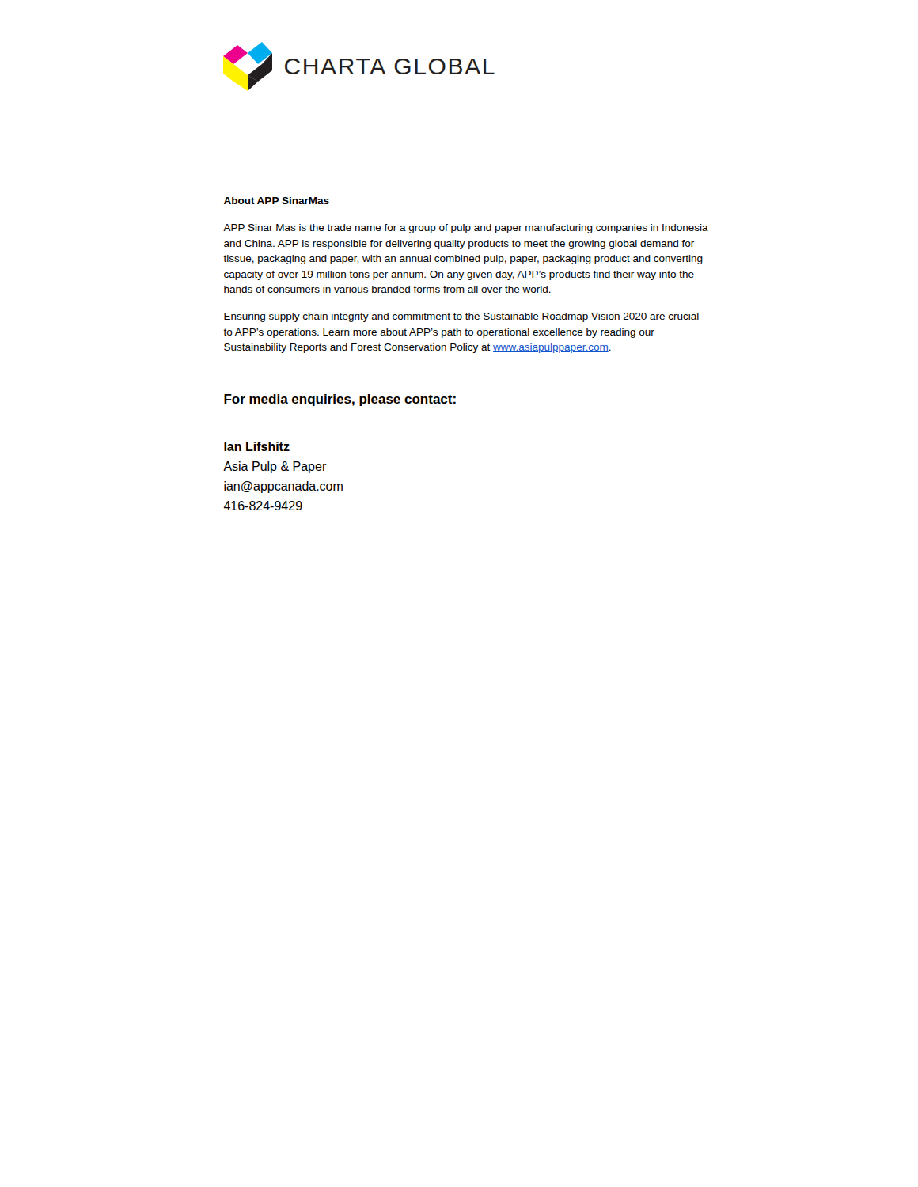CHARTA GLOBAL
About APP SinarMas
APP Sinar Mas is the trade name for a group of pulp and paper manufacturing companies in Indonesia and China. APP is responsible for delivering quality products to meet the growing global demand for tissue, packaging and paper, with an annual combined pulp, paper, packaging product and converting capacity of over 19 million tons per annum. On any given day, APP’s products find their way into the hands of consumers in various branded forms from all over the world.
Ensuring supply chain integrity and commitment to the Sustainable Roadmap Vision 2020 are crucial to APP’s operations. Learn more about APP’s path to operational excellence by reading our Sustainability Reports and Forest Conservation Policy at www.asiapulppaper.com.
For media enquiries, please contact:
Ian Lifshitz
Asia Pulp & Paper
ian@appcanada.com
416-824-9429